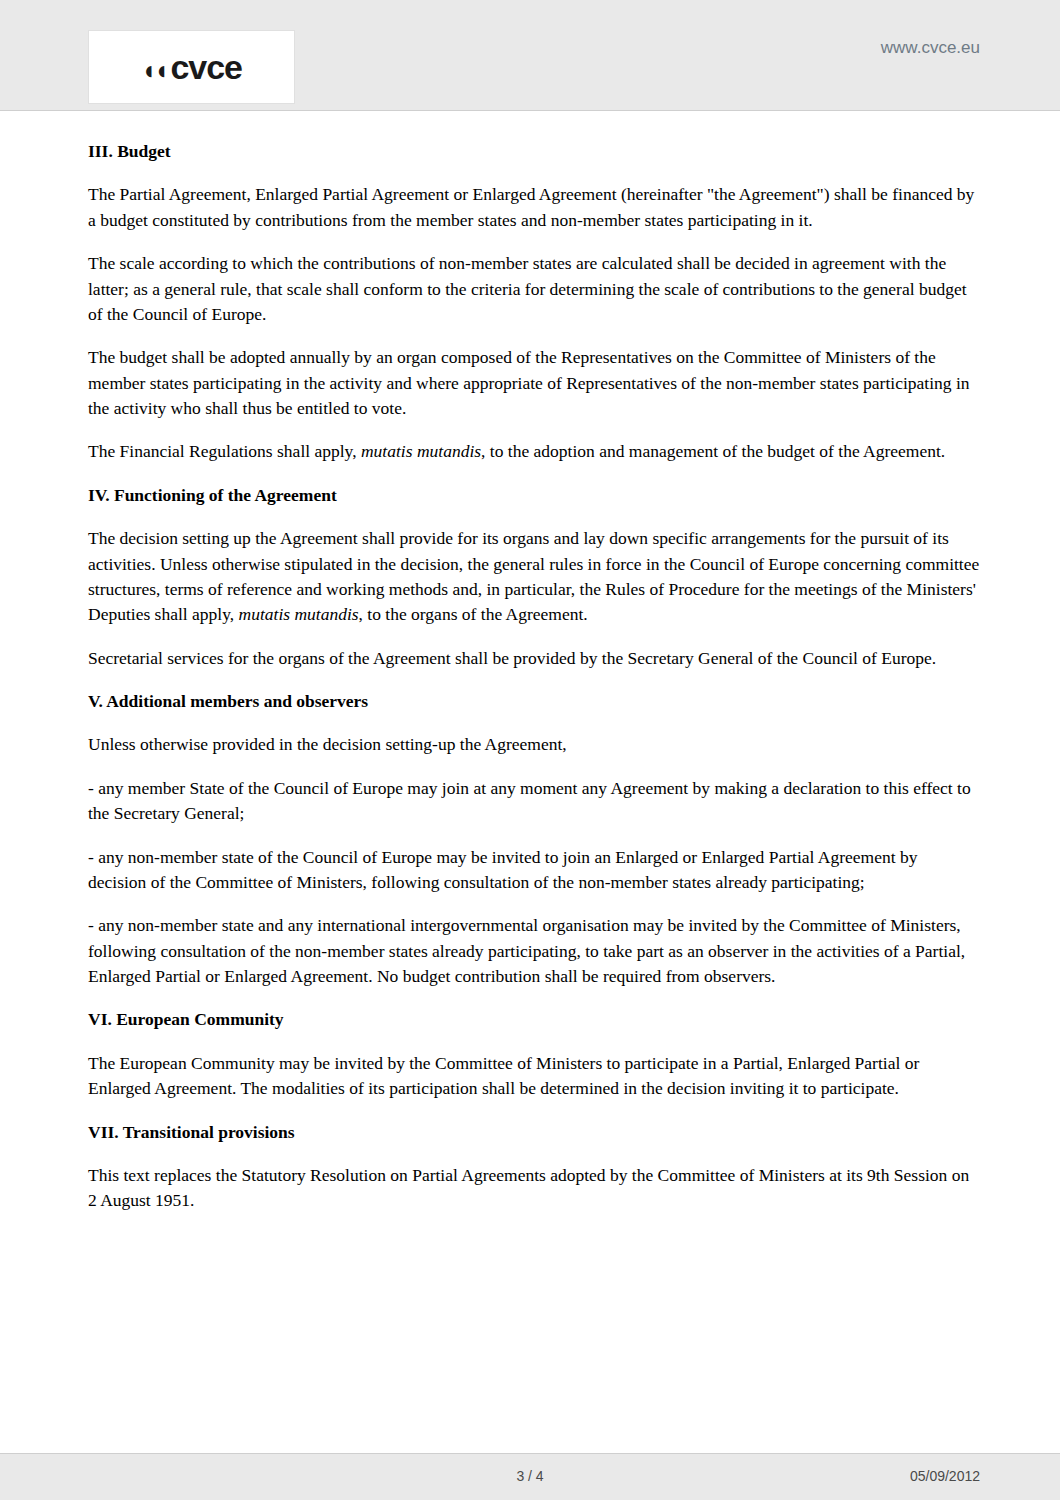◖◖cvce
www.cvce.eu
III. Budget
The Partial Agreement, Enlarged Partial Agreement or Enlarged Agreement (hereinafter "the Agreement") shall be financed by a budget constituted by contributions from the member states and non-member states participating in it.
The scale according to which the contributions of non-member states are calculated shall be decided in agreement with the latter; as a general rule, that scale shall conform to the criteria for determining the scale of contributions to the general budget of the Council of Europe.
The budget shall be adopted annually by an organ composed of the Representatives on the Committee of Ministers of the member states participating in the activity and where appropriate of Representatives of the non-member states participating in the activity who shall thus be entitled to vote.
The Financial Regulations shall apply, mutatis mutandis, to the adoption and management of the budget of the Agreement.
IV. Functioning of the Agreement
The decision setting up the Agreement shall provide for its organs and lay down specific arrangements for the pursuit of its activities. Unless otherwise stipulated in the decision, the general rules in force in the Council of Europe concerning committee structures, terms of reference and working methods and, in particular, the Rules of Procedure for the meetings of the Ministers' Deputies shall apply, mutatis mutandis, to the organs of the Agreement.
Secretarial services for the organs of the Agreement shall be provided by the Secretary General of the Council of Europe.
V. Additional members and observers
Unless otherwise provided in the decision setting-up the Agreement,
- any member State of the Council of Europe may join at any moment any Agreement by making a declaration to this effect to the Secretary General;
- any non-member state of the Council of Europe may be invited to join an Enlarged or Enlarged Partial Agreement by decision of the Committee of Ministers, following consultation of the non-member states already participating;
- any non-member state and any international intergovernmental organisation may be invited by the Committee of Ministers, following consultation of the non-member states already participating, to take part as an observer in the activities of a Partial, Enlarged Partial or Enlarged Agreement. No budget contribution shall be required from observers.
VI. European Community
The European Community may be invited by the Committee of Ministers to participate in a Partial, Enlarged Partial or Enlarged Agreement. The modalities of its participation shall be determined in the decision inviting it to participate.
VII. Transitional provisions
This text replaces the Statutory Resolution on Partial Agreements adopted by the Committee of Ministers at its 9th Session on 2 August 1951.
3 / 4
05/09/2012